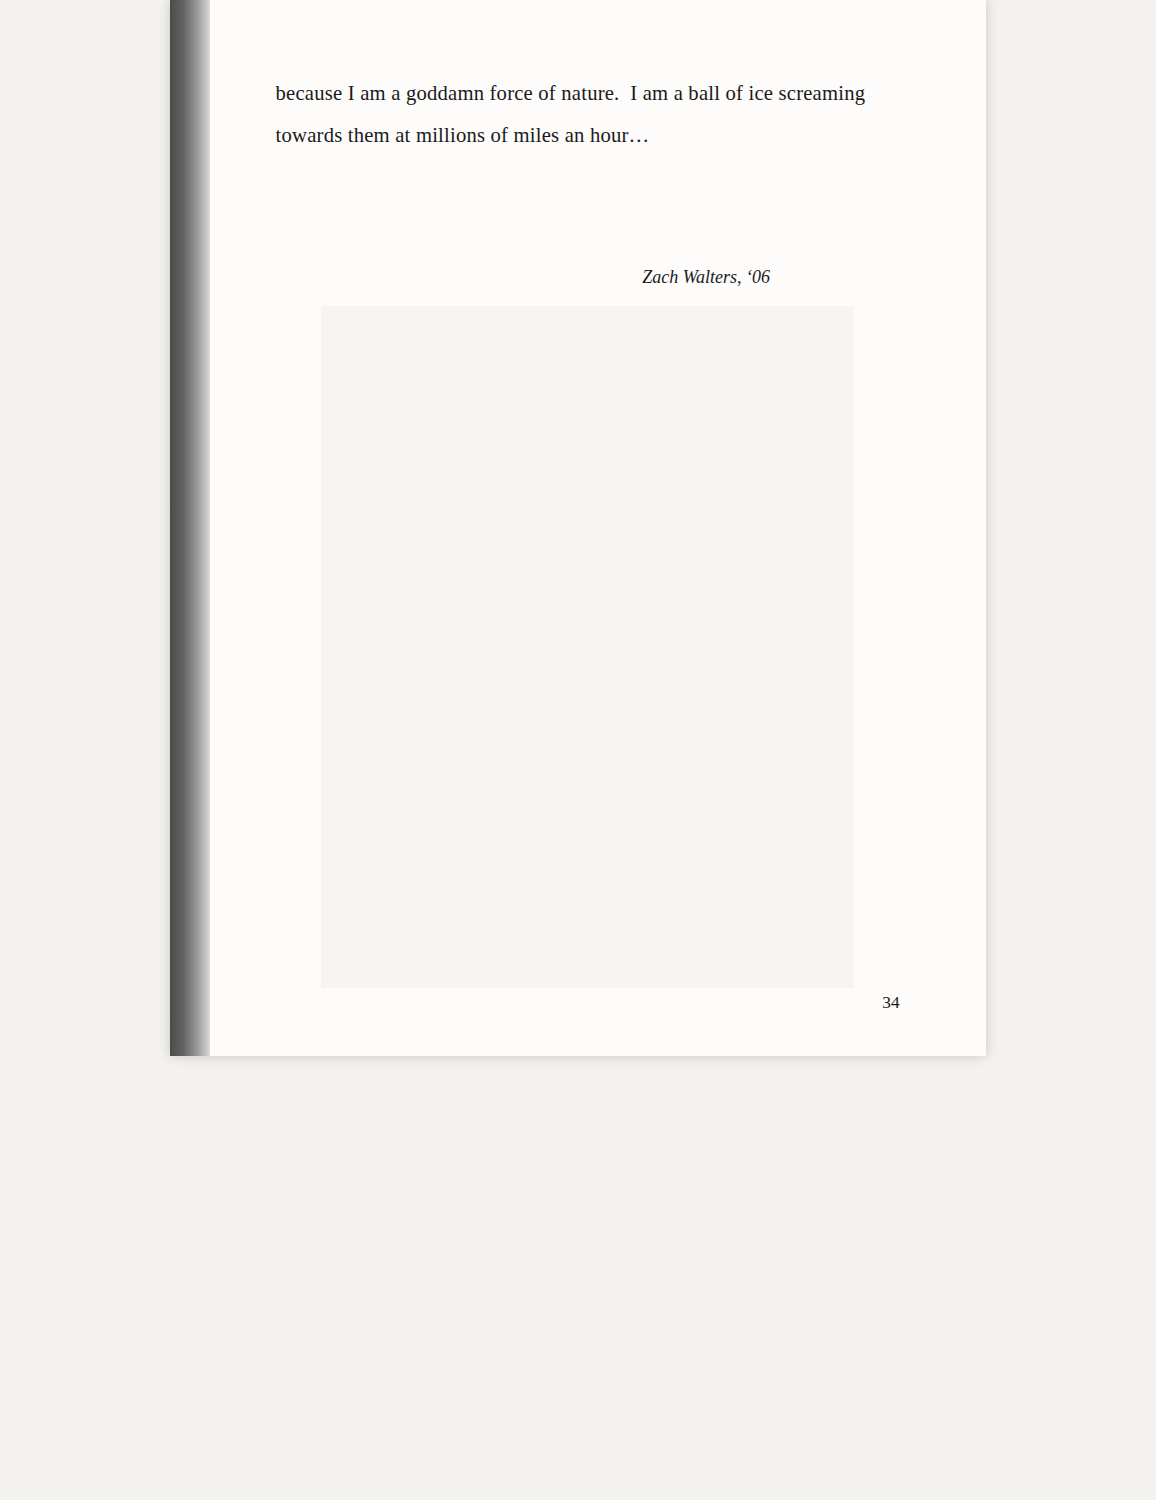because I am a goddamn force of nature. I am a ball of ice screaming towards them at millions of miles an hour…
Zach Walters, ‘06
34